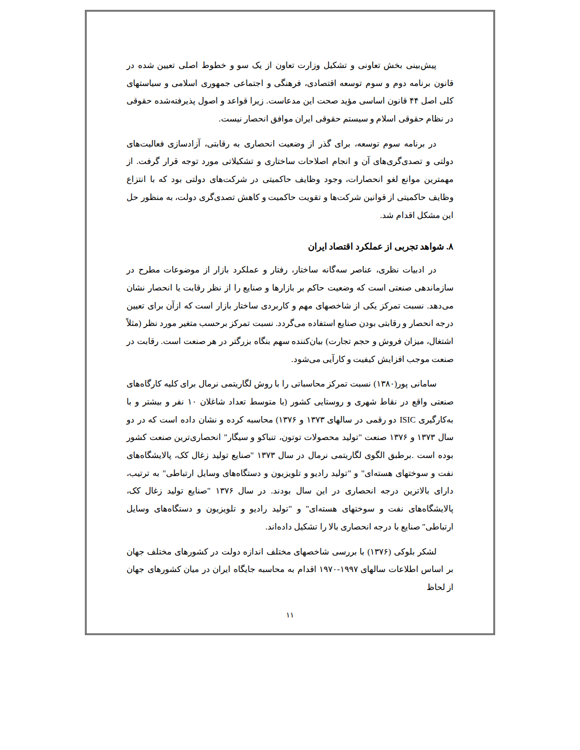پیش‌بینی بخش تعاونی و تشکیل وزارت تعاون از یک سو و خطوط اصلی تعیین شده در قانون برنامه دوم و سوم توسعه اقتصادی، فرهنگی و اجتماعی جمهوری اسلامی و سیاستهای کلی اصل ۴۴ قانون اساسی مؤید صحت این مدعاست. زیرا قواعد و اصول پذیرفته‌شده حقوقی در نظام حقوقی اسلام و سیستم حقوقی ایران موافق انحصار نیست.
در برنامه سوم توسعه، برای گذر از وضعیت انحصاری به رقابتی، آزادسازی فعالیت‌های دولتی و تصدی‌گری‌های آن و انجام اصلاحات ساختاری و تشکیلاتی مورد توجه قرار گرفت. از مهمترین موانع لغو انحصارات، وجود وظایف حاکمیتی در شرکت‌های دولتی بود که با انتزاع وظایف حاکمیتی از قوانین شرکت‌ها و تقویت حاکمیت و کاهش تصدی‌گری دولت، به منظور حل این مشکل اقدام شد.
۸. شواهد تجربی از عملکرد اقتصاد ایران
در ادبیات نظری، عناصر سه‌گانه ساختار، رفتار و عملکرد بازار از موضوعات مطرح در سازماندهی صنعتی است که وضعیت حاکم بر بازارها و صنایع را از نظر رقابت یا انحصار نشان می‌دهد. نسبت تمرکز یکی از شاخصهای مهم و کاربردی ساختار بازار است که از‌آن برای تعیین درجه انحصار و رقابتی بودن صنایع استفاده می‌گردد. نسبت تمرکز برحسب متغیر مورد نظر (مثلاً اشتغال، میزان فروش و حجم تجارت) بیان‌کننده سهم بنگاه بزرگتر در هر صنعت است. رقابت در صنعت موجب افزایش کیفیت و کارآیی می‌شود.
سامانی پور(۱۳۸۰) نسبت تمرکز محاسباتی را با روش لگاریتمی نرمال برای کلیه کارگاه‌های صنعتی واقع در نقاط شهری و روستایی کشور (با متوسط تعداد شاغلان ۱۰ نفر و بیشتر و با به‌کارگیری ISIC دو رقمی در سالهای ۱۳۷۳ و ۱۳۷۶) محاسبه کرده و نشان داده است که در دو سال ۱۳۷۳ و ۱۳۷۶ صنعت "تولید محصولات توتون، تنباکو و سیگار" انحصاری‌ترین صنعت کشور بوده است .برطبق الگوی لگاریتمی نرمال در سال ۱۳۷۳ "صنایع تولید زغال کک، پالایشگاه‌های نفت و سوختهای هسته‌ای" و "تولید رادیو و تلویزیون و دستگاه‌های وسایل ارتباطی" به ترتیب، دارای بالاترین درجه انحصاری در این سال بودند. در سال ۱۳۷۶ "صنایع تولید زغال کک، پالایشگاه‌های نفت و سوختهای هسته‌ای" و "تولید رادیو و تلویزیون و دستگاه‌های وسایل ارتباطی" صنایع با درجه انحصاری بالا را تشکیل داده‌اند.
لشکر بلوکی (۱۳۷۶) با بررسی شاخصهای مختلف اندازه دولت در کشورهای مختلف جهان بر اساس اطلاعات سالهای ۱۹۹۷-۱۹۷۰ اقدام به محاسبه جایگاه ایران در میان کشورهای جهان از لحاظ
۱۱